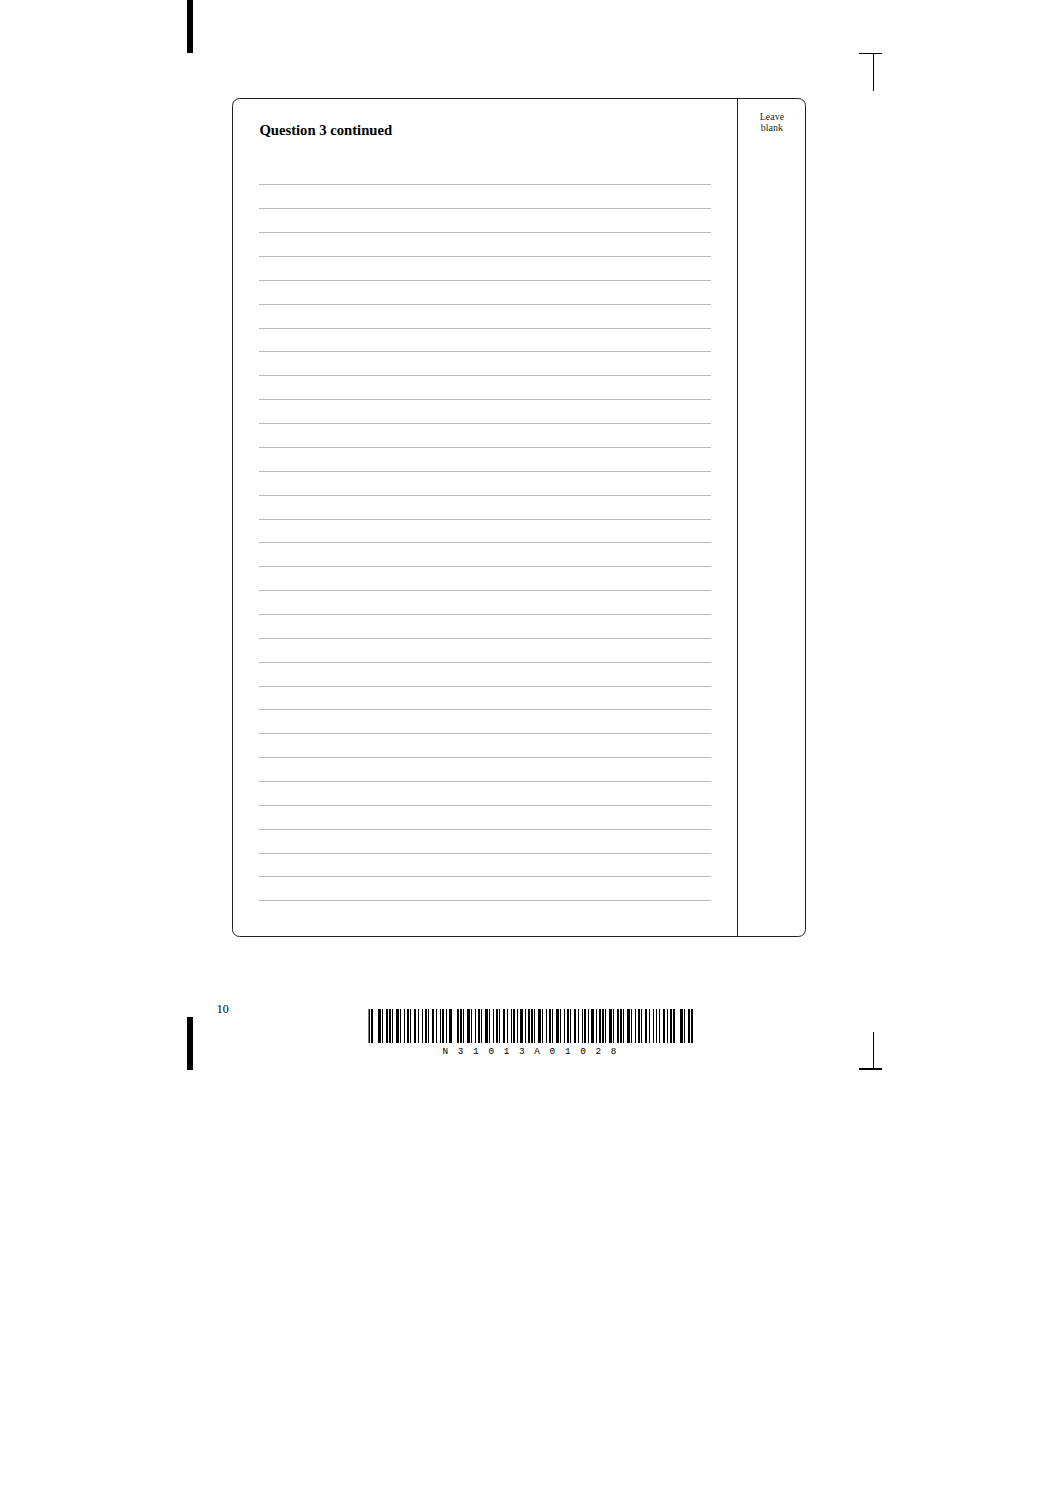Question 3 continued
Leave
blank
10
N 3 1 0 1 3 A 0 1 0 2 8